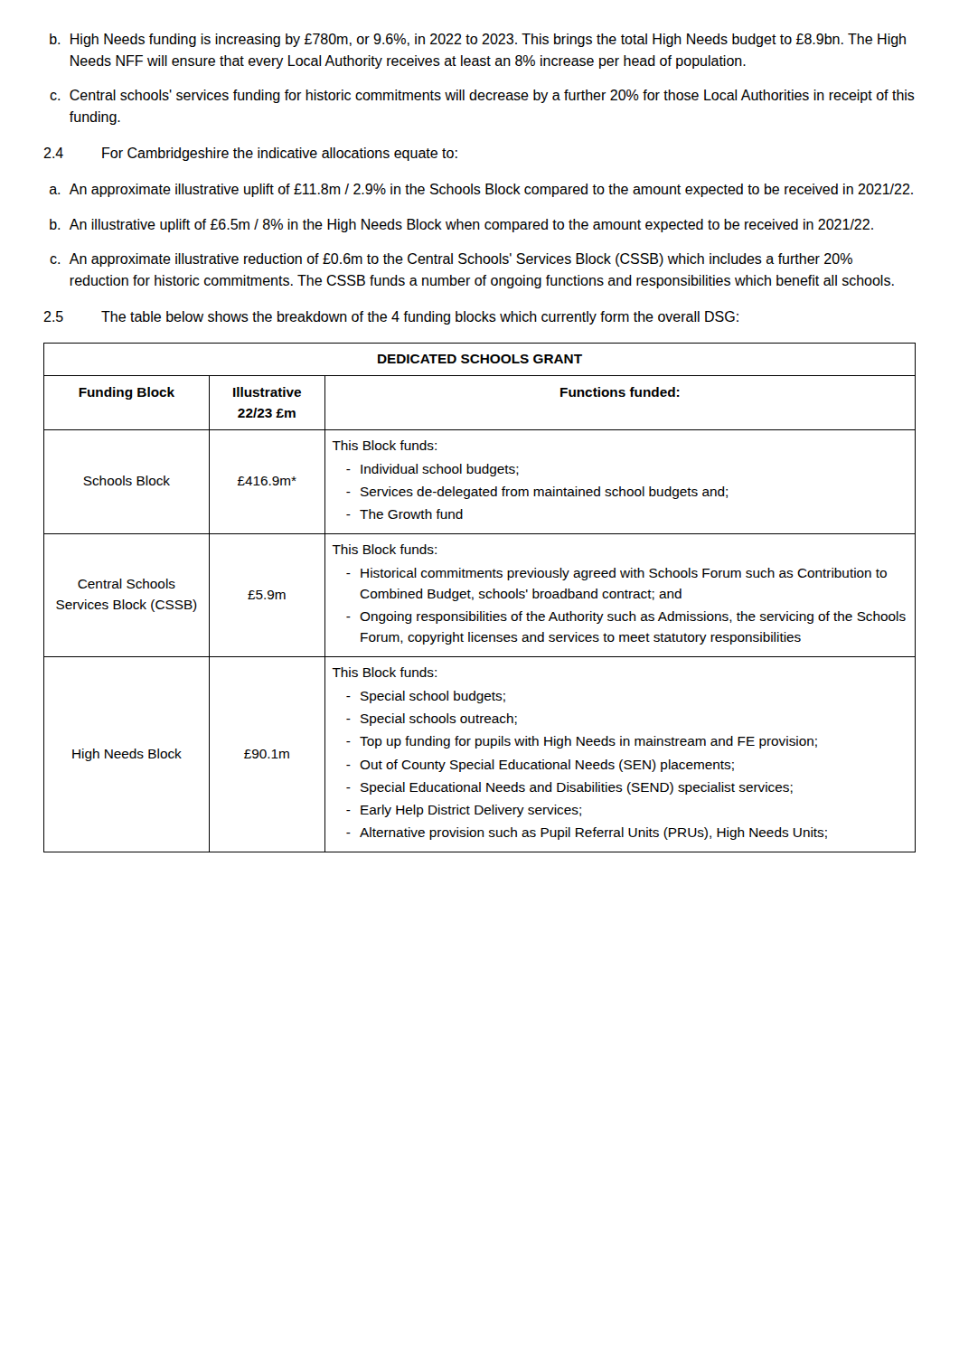High Needs funding is increasing by £780m, or 9.6%, in 2022 to 2023. This brings the total High Needs budget to £8.9bn. The High Needs NFF will ensure that every Local Authority receives at least an 8% increase per head of population.
Central schools' services funding for historic commitments will decrease by a further 20% for those Local Authorities in receipt of this funding.
2.4
For Cambridgeshire the indicative allocations equate to:
An approximate illustrative uplift of £11.8m / 2.9% in the Schools Block compared to the amount expected to be received in 2021/22.
An illustrative uplift of £6.5m / 8% in the High Needs Block when compared to the amount expected to be received in 2021/22.
An approximate illustrative reduction of £0.6m to the Central Schools' Services Block (CSSB) which includes a further 20% reduction for historic commitments. The CSSB funds a number of ongoing functions and responsibilities which benefit all schools.
2.5
The table below shows the breakdown of the 4 funding blocks which currently form the overall DSG:
DEDICATED SCHOOLS GRANT
| Funding Block | Illustrative 22/23 £m | Functions funded: |
| --- | --- | --- |
| Schools Block | £416.9m* | This Block funds: Individual school budgets; Services de-delegated from maintained school budgets and; The Growth fund |
| Central Schools Services Block (CSSB) | £5.9m | This Block funds: Historical commitments previously agreed with Schools Forum such as Contribution to Combined Budget, schools' broadband contract; and Ongoing responsibilities of the Authority such as Admissions, the servicing of the Schools Forum, copyright licenses and services to meet statutory responsibilities |
| High Needs Block | £90.1m | This Block funds: Special school budgets; Special schools outreach; Top up funding for pupils with High Needs in mainstream and FE provision; Out of County Special Educational Needs (SEN) placements; Special Educational Needs and Disabilities (SEND) specialist services; Early Help District Delivery services; Alternative provision such as Pupil Referral Units (PRUs), High Needs Units; |